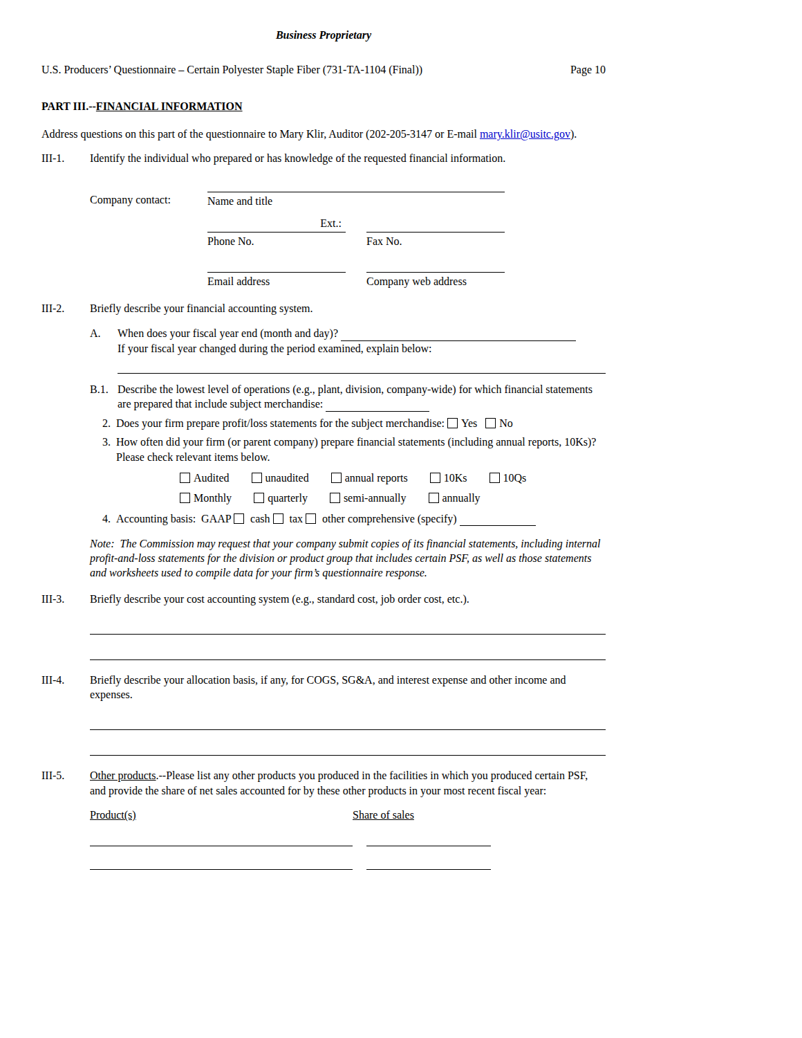Business Proprietary
U.S. Producers’ Questionnaire – Certain Polyester Staple Fiber (731-TA-1104 (Final))
Page 10
PART III.--FINANCIAL INFORMATION
Address questions on this part of the questionnaire to Mary Klir, Auditor (202-205-3147 or E-mail mary.klir@usitc.gov).
III-1.
Identify the individual who prepared or has knowledge of the requested financial information.
Company contact:
Name and title
Ext.:
Phone No.
Fax No.
Email address
Company web address
III-2.
Briefly describe your financial accounting system.
A.
When does your fiscal year end (month and day)?
If your fiscal year changed during the period examined, explain below:
B.1.
Describe the lowest level of operations (e.g., plant, division, company-wide) for which financial statements are prepared that include subject merchandise:
2.
Does your firm prepare profit/loss statements for the subject merchandise: Yes No
3.
How often did your firm (or parent company) prepare financial statements (including annual reports, 10Ks)? Please check relevant items below.
Audited unaudited annual reports 10Ks 10Qs
Monthly quarterly semi-annually annually
4.
Accounting basis: GAAP cash tax other comprehensive (specify)
Note: The Commission may request that your company submit copies of its financial statements, including internal profit-and-loss statements for the division or product group that includes certain PSF, as well as those statements and worksheets used to compile data for your firm’s questionnaire response.
III-3.
Briefly describe your cost accounting system (e.g., standard cost, job order cost, etc.).
III-4.
Briefly describe your allocation basis, if any, for COGS, SG&A, and interest expense and other income and expenses.
III-5.
Other products.--Please list any other products you produced in the facilities in which you produced certain PSF, and provide the share of net sales accounted for by these other products in your most recent fiscal year:
Product(s)
Share of sales